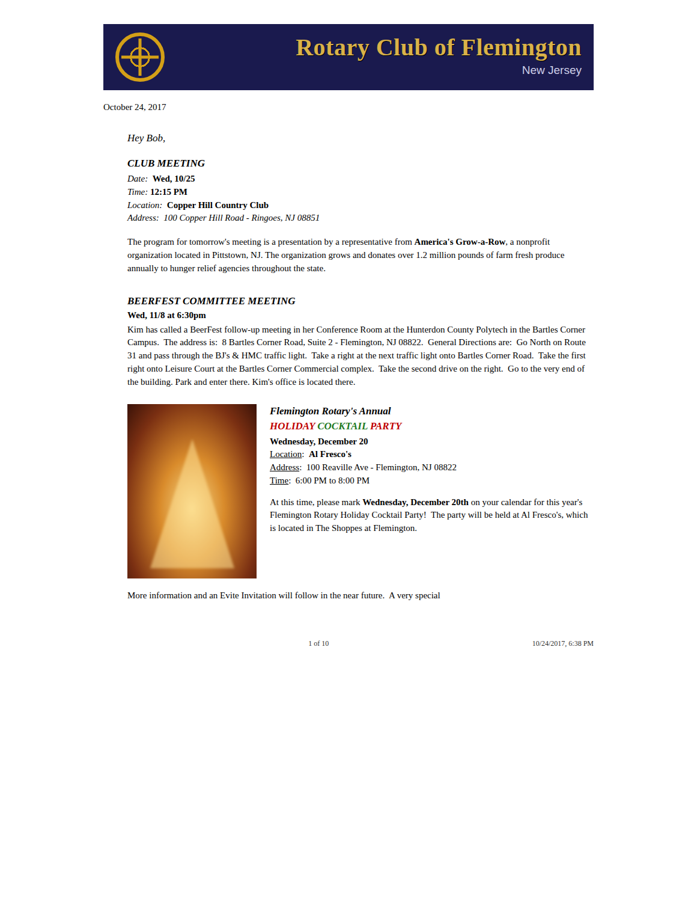Rotary Club of Flemington
New Jersey
October 24, 2017
Hey Bob,
CLUB MEETING
Date: Wed, 10/25
Time: 12:15 PM
Location: Copper Hill Country Club
Address: 100 Copper Hill Road - Ringoes, NJ 08851
The program for tomorrow's meeting is a presentation by a representative from America's Grow-a-Row, a nonprofit organization located in Pittstown, NJ. The organization grows and donates over 1.2 million pounds of farm fresh produce annually to hunger relief agencies throughout the state.
BEERFEST COMMITTEE MEETING
Wed, 11/8 at 6:30pm
Kim has called a BeerFest follow-up meeting in her Conference Room at the Hunterdon County Polytech in the Bartles Corner Campus. The address is: 8 Bartles Corner Road, Suite 2 - Flemington, NJ 08822. General Directions are: Go North on Route 31 and pass through the BJ's & HMC traffic light. Take a right at the next traffic light onto Bartles Corner Road. Take the first right onto Leisure Court at the Bartles Corner Commercial complex. Take the second drive on the right. Go to the very end of the building. Park and enter there. Kim's office is located there.
Flemington Rotary's Annual
HOLIDAY COCKTAIL PARTY
Wednesday, December 20
Location: Al Fresco's
Address: 100 Reaville Ave - Flemington, NJ 08822
Time: 6:00 PM to 8:00 PM
At this time, please mark Wednesday, December 20th on your calendar for this year's Flemington Rotary Holiday Cocktail Party! The party will be held at Al Fresco's, which is located in The Shoppes at Flemington.
More information and an Evite Invitation will follow in the near future. A very special
1 of 10
10/24/2017, 6:38 PM